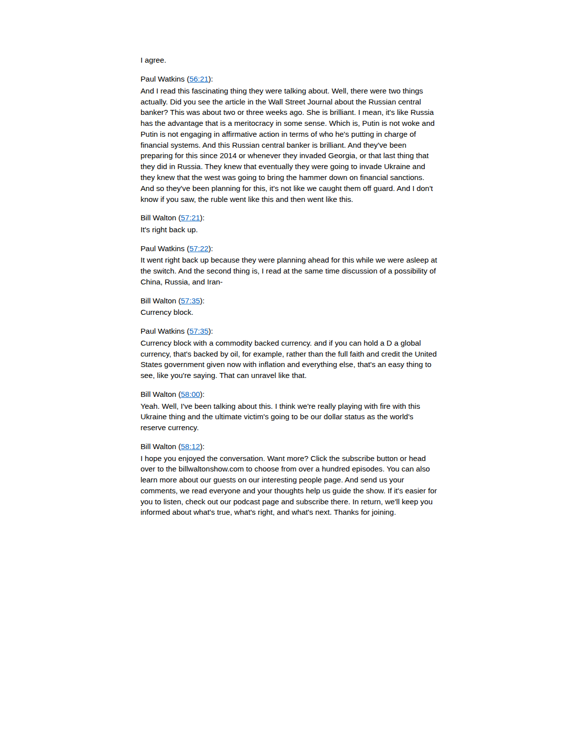I agree.
Paul Watkins (56:21):
And I read this fascinating thing they were talking about. Well, there were two things actually. Did you see the article in the Wall Street Journal about the Russian central banker? This was about two or three weeks ago. She is brilliant. I mean, it's like Russia has the advantage that is a meritocracy in some sense. Which is, Putin is not woke and Putin is not engaging in affirmative action in terms of who he's putting in charge of financial systems. And this Russian central banker is brilliant. And they've been preparing for this since 2014 or whenever they invaded Georgia, or that last thing that they did in Russia. They knew that eventually they were going to invade Ukraine and they knew that the west was going to bring the hammer down on financial sanctions. And so they've been planning for this, it's not like we caught them off guard. And I don't know if you saw, the ruble went like this and then went like this.
Bill Walton (57:21):
It's right back up.
Paul Watkins (57:22):
It went right back up because they were planning ahead for this while we were asleep at the switch. And the second thing is, I read at the same time discussion of a possibility of China, Russia, and Iran-
Bill Walton (57:35):
Currency block.
Paul Watkins (57:35):
Currency block with a commodity backed currency. and if you can hold a D a global currency, that's backed by oil, for example, rather than the full faith and credit the United States government given now with inflation and everything else, that's an easy thing to see, like you're saying. That can unravel like that.
Bill Walton (58:00):
Yeah. Well, I've been talking about this. I think we're really playing with fire with this Ukraine thing and the ultimate victim's going to be our dollar status as the world's reserve currency.
Bill Walton (58:12):
I hope you enjoyed the conversation. Want more? Click the subscribe button or head over to the billwaltonshow.com to choose from over a hundred episodes. You can also learn more about our guests on our interesting people page. And send us your comments, we read everyone and your thoughts help us guide the show. If it's easier for you to listen, check out our podcast page and subscribe there. In return, we'll keep you informed about what's true, what's right, and what's next. Thanks for joining.